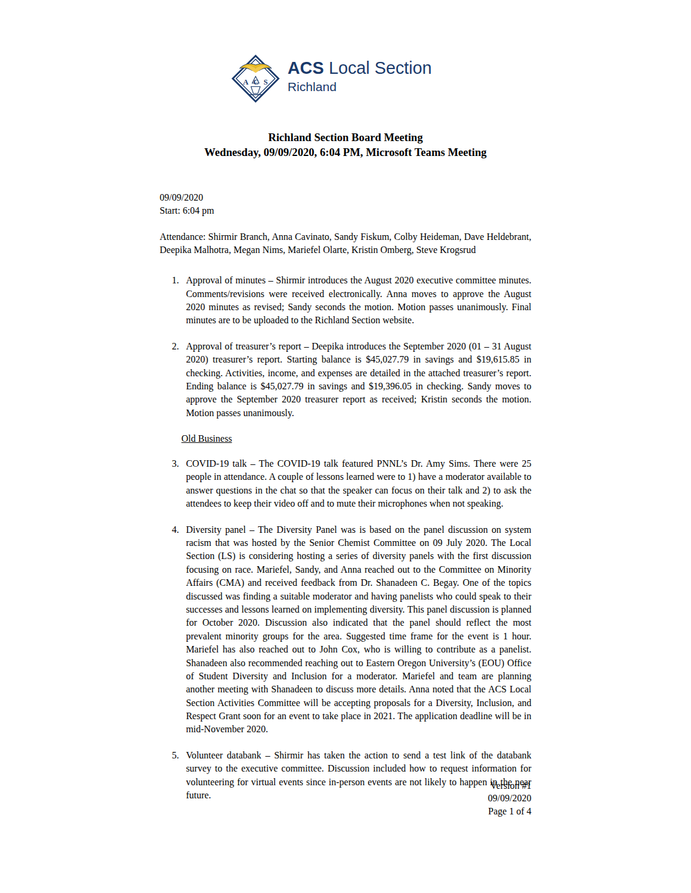A C S ACS Local Section Richland
Richland Section Board Meeting
Wednesday, 09/09/2020, 6:04 PM, Microsoft Teams Meeting
09/09/2020
Start: 6:04 pm
Attendance: Shirmir Branch, Anna Cavinato, Sandy Fiskum, Colby Heideman, Dave Heldebrant, Deepika Malhotra, Megan Nims, Mariefel Olarte, Kristin Omberg, Steve Krogsrud
Approval of minutes – Shirmir introduces the August 2020 executive committee minutes. Comments/revisions were received electronically. Anna moves to approve the August 2020 minutes as revised; Sandy seconds the motion. Motion passes unanimously. Final minutes are to be uploaded to the Richland Section website.
Approval of treasurer’s report – Deepika introduces the September 2020 (01 – 31 August 2020) treasurer’s report. Starting balance is $45,027.79 in savings and $19,615.85 in checking. Activities, income, and expenses are detailed in the attached treasurer’s report. Ending balance is $45,027.79 in savings and $19,396.05 in checking. Sandy moves to approve the September 2020 treasurer report as received; Kristin seconds the motion. Motion passes unanimously.
Old Business
COVID-19 talk – The COVID-19 talk featured PNNL’s Dr. Amy Sims. There were 25 people in attendance. A couple of lessons learned were to 1) have a moderator available to answer questions in the chat so that the speaker can focus on their talk and 2) to ask the attendees to keep their video off and to mute their microphones when not speaking.
Diversity panel – The Diversity Panel was is based on the panel discussion on system racism that was hosted by the Senior Chemist Committee on 09 July 2020. The Local Section (LS) is considering hosting a series of diversity panels with the first discussion focusing on race. Mariefel, Sandy, and Anna reached out to the Committee on Minority Affairs (CMA) and received feedback from Dr. Shanadeen C. Begay. One of the topics discussed was finding a suitable moderator and having panelists who could speak to their successes and lessons learned on implementing diversity. This panel discussion is planned for October 2020. Discussion also indicated that the panel should reflect the most prevalent minority groups for the area. Suggested time frame for the event is 1 hour. Mariefel has also reached out to John Cox, who is willing to contribute as a panelist. Shanadeen also recommended reaching out to Eastern Oregon University’s (EOU) Office of Student Diversity and Inclusion for a moderator. Mariefel and team are planning another meeting with Shanadeen to discuss more details. Anna noted that the ACS Local Section Activities Committee will be accepting proposals for a Diversity, Inclusion, and Respect Grant soon for an event to take place in 2021. The application deadline will be in mid-November 2020.
Volunteer databank – Shirmir has taken the action to send a test link of the databank survey to the executive committee. Discussion included how to request information for volunteering for virtual events since in-person events are not likely to happen in the near future.
Version #1
09/09/2020
Page 1 of 4